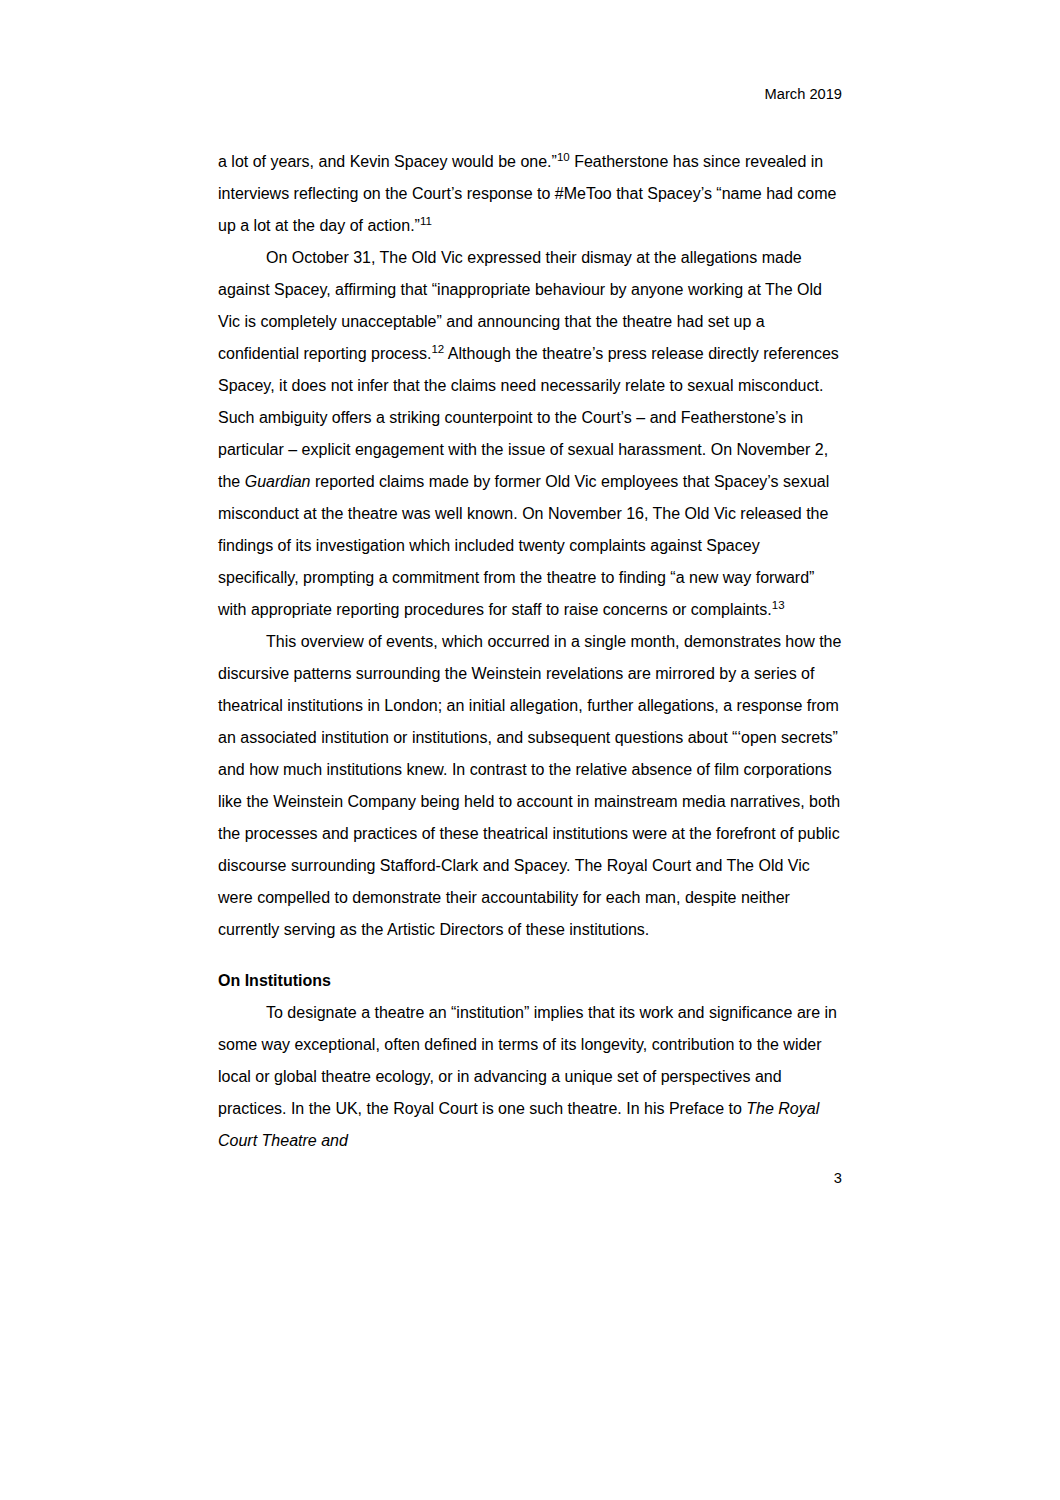March 2019
a lot of years, and Kevin Spacey would be one.”10 Featherstone has since revealed in interviews reflecting on the Court’s response to #MeToo that Spacey’s “name had come up a lot at the day of action.”11
On October 31, The Old Vic expressed their dismay at the allegations made against Spacey, affirming that “inappropriate behaviour by anyone working at The Old Vic is completely unacceptable” and announcing that the theatre had set up a confidential reporting process.12 Although the theatre’s press release directly references Spacey, it does not infer that the claims need necessarily relate to sexual misconduct. Such ambiguity offers a striking counterpoint to the Court’s – and Featherstone’s in particular – explicit engagement with the issue of sexual harassment. On November 2, the Guardian reported claims made by former Old Vic employees that Spacey’s sexual misconduct at the theatre was well known. On November 16, The Old Vic released the findings of its investigation which included twenty complaints against Spacey specifically, prompting a commitment from the theatre to finding “a new way forward” with appropriate reporting procedures for staff to raise concerns or complaints.13
This overview of events, which occurred in a single month, demonstrates how the discursive patterns surrounding the Weinstein revelations are mirrored by a series of theatrical institutions in London; an initial allegation, further allegations, a response from an associated institution or institutions, and subsequent questions about “‘open secrets” and how much institutions knew. In contrast to the relative absence of film corporations like the Weinstein Company being held to account in mainstream media narratives, both the processes and practices of these theatrical institutions were at the forefront of public discourse surrounding Stafford-Clark and Spacey. The Royal Court and The Old Vic were compelled to demonstrate their accountability for each man, despite neither currently serving as the Artistic Directors of these institutions.
On Institutions
To designate a theatre an “institution” implies that its work and significance are in some way exceptional, often defined in terms of its longevity, contribution to the wider local or global theatre ecology, or in advancing a unique set of perspectives and practices. In the UK, the Royal Court is one such theatre. In his Preface to The Royal Court Theatre and
3